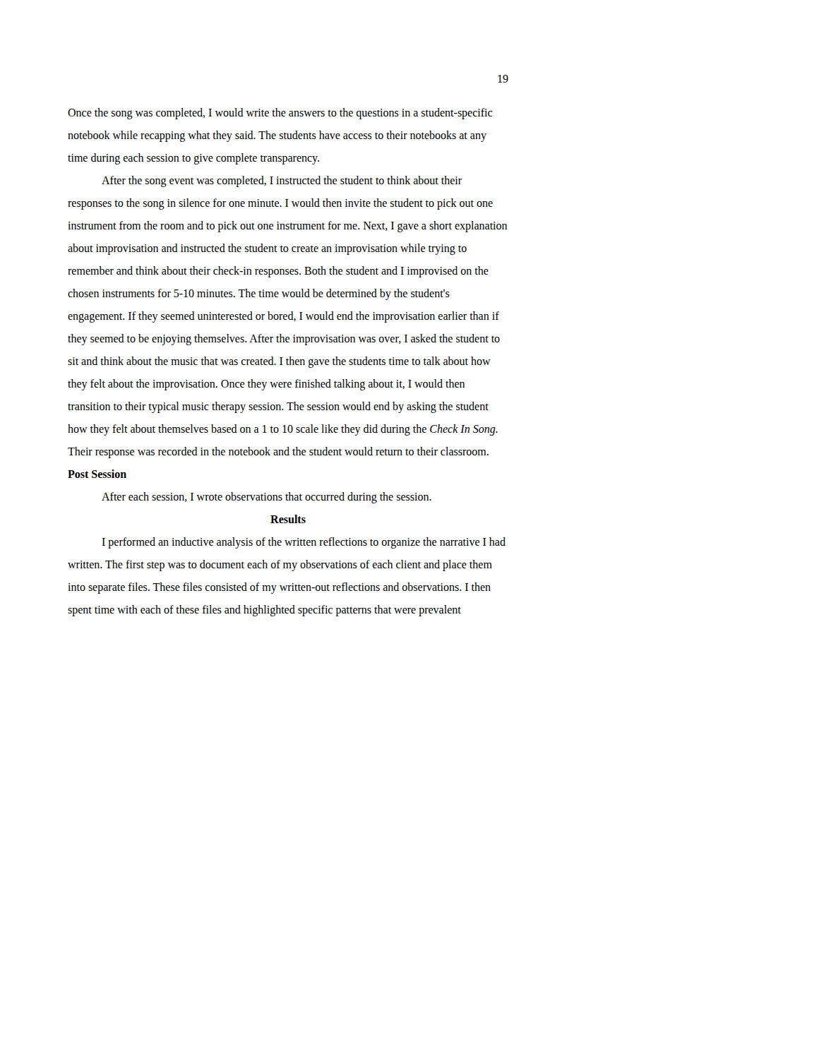19
Once the song was completed, I would write the answers to the questions in a student-specific notebook while recapping what they said. The students have access to their notebooks at any time during each session to give complete transparency.
After the song event was completed, I instructed the student to think about their responses to the song in silence for one minute. I would then invite the student to pick out one instrument from the room and to pick out one instrument for me. Next, I gave a short explanation about improvisation and instructed the student to create an improvisation while trying to remember and think about their check-in responses. Both the student and I improvised on the chosen instruments for 5-10 minutes. The time would be determined by the student's engagement. If they seemed uninterested or bored, I would end the improvisation earlier than if they seemed to be enjoying themselves. After the improvisation was over, I asked the student to sit and think about the music that was created. I then gave the students time to talk about how they felt about the improvisation. Once they were finished talking about it, I would then transition to their typical music therapy session. The session would end by asking the student how they felt about themselves based on a 1 to 10 scale like they did during the Check In Song. Their response was recorded in the notebook and the student would return to their classroom.
Post Session
After each session, I wrote observations that occurred during the session.
Results
I performed an inductive analysis of the written reflections to organize the narrative I had written. The first step was to document each of my observations of each client and place them into separate files. These files consisted of my written-out reflections and observations. I then spent time with each of these files and highlighted specific patterns that were prevalent